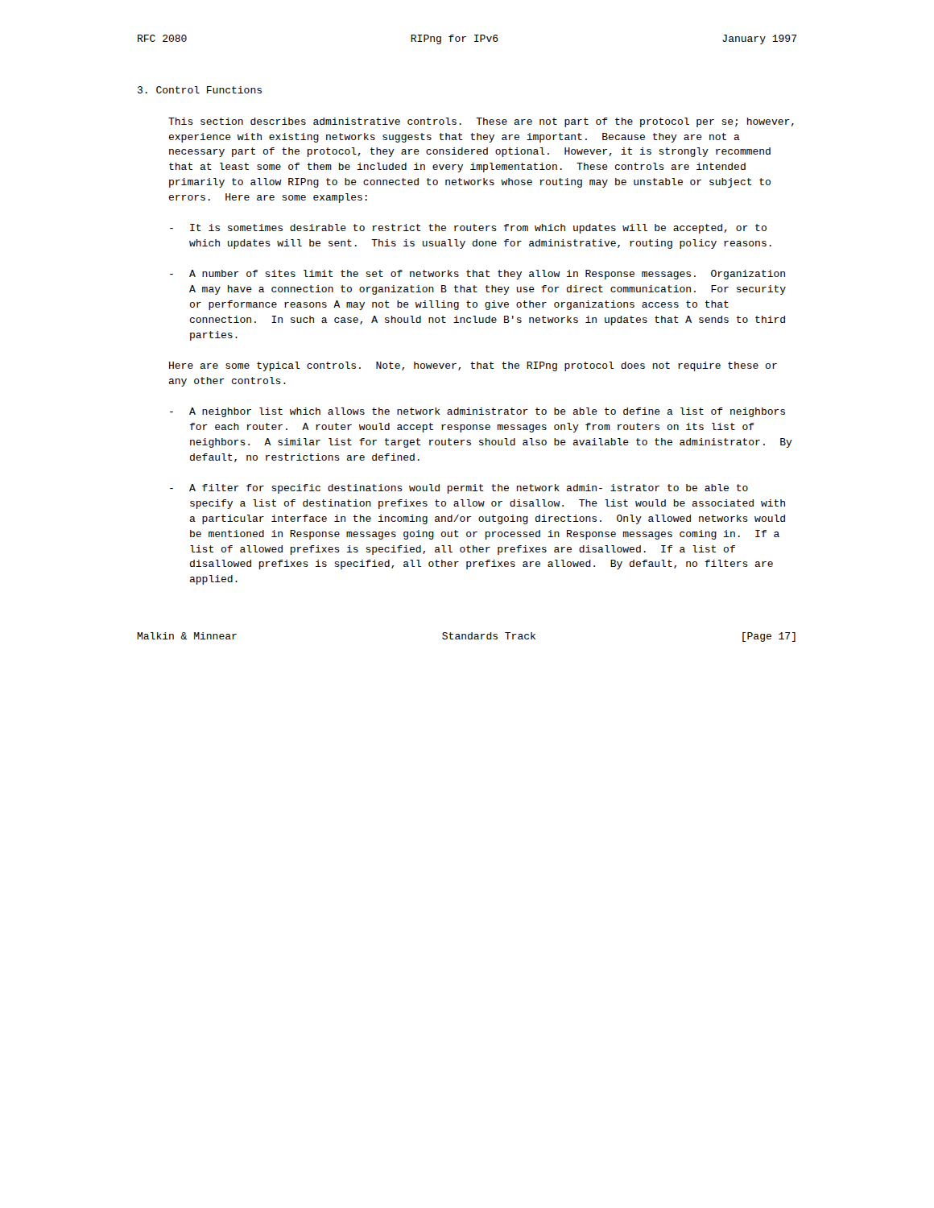RFC 2080 RIPng for IPv6 January 1997
3. Control Functions
This section describes administrative controls. These are not part of the protocol per se; however, experience with existing networks suggests that they are important. Because they are not a necessary part of the protocol, they are considered optional. However, it is strongly recommend that at least some of them be included in every implementation. These controls are intended primarily to allow RIPng to be connected to networks whose routing may be unstable or subject to errors. Here are some examples:
It is sometimes desirable to restrict the routers from which updates will be accepted, or to which updates will be sent. This is usually done for administrative, routing policy reasons.
A number of sites limit the set of networks that they allow in Response messages. Organization A may have a connection to organization B that they use for direct communication. For security or performance reasons A may not be willing to give other organizations access to that connection. In such a case, A should not include B's networks in updates that A sends to third parties.
Here are some typical controls. Note, however, that the RIPng protocol does not require these or any other controls.
A neighbor list which allows the network administrator to be able to define a list of neighbors for each router. A router would accept response messages only from routers on its list of neighbors. A similar list for target routers should also be available to the administrator. By default, no restrictions are defined.
A filter for specific destinations would permit the network admin- istrator to be able to specify a list of destination prefixes to allow or disallow. The list would be associated with a particular interface in the incoming and/or outgoing directions. Only allowed networks would be mentioned in Response messages going out or processed in Response messages coming in. If a list of allowed prefixes is specified, all other prefixes are disallowed. If a list of disallowed prefixes is specified, all other prefixes are allowed. By default, no filters are applied.
Malkin & Minnear Standards Track [Page 17]